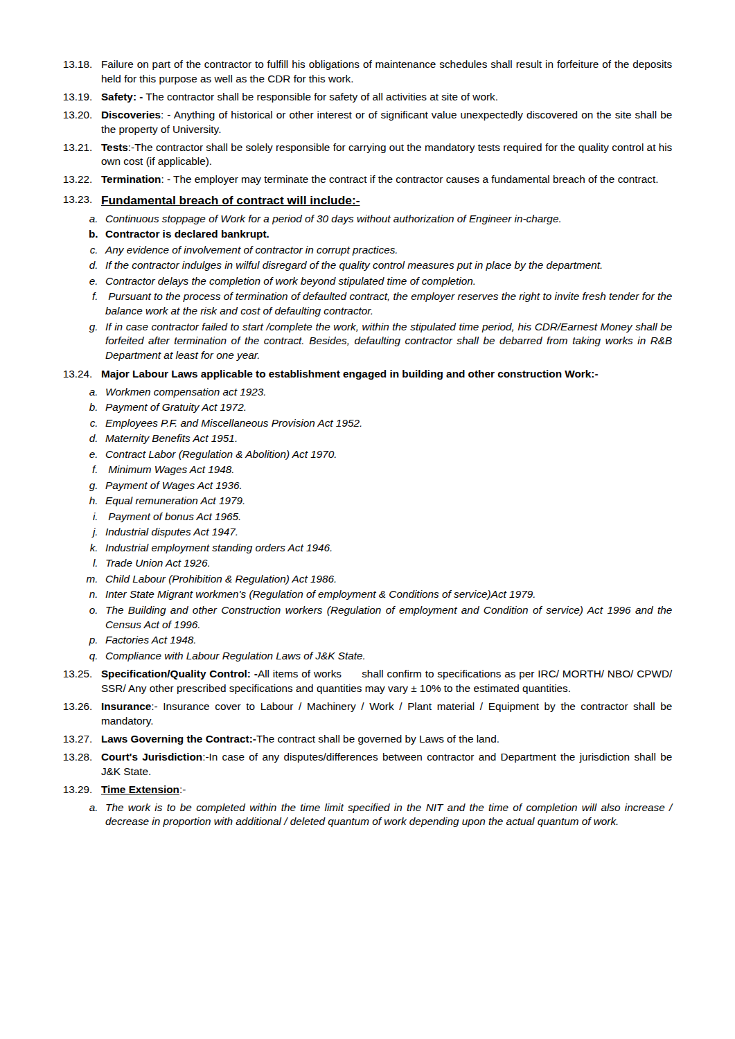13.18.
Failure on part of the contractor to fulfill his obligations of maintenance schedules shall result in forfeiture of the deposits held for this purpose as well as the CDR for this work.
13.19.
Safety: - The contractor shall be responsible for safety of all activities at site of work.
13.20.
Discoveries: - Anything of historical or other interest or of significant value unexpectedly discovered on the site shall be the property of University.
13.21.
Tests:-The contractor shall be solely responsible for carrying out the mandatory tests required for the quality control at his own cost (if applicable).
13.22.
Termination: - The employer may terminate the contract if the contractor causes a fundamental breach of the contract.
13.23.
Fundamental breach of contract will include:-
Continuous stoppage of Work for a period of 30 days without authorization of Engineer in-charge.
Contractor is declared bankrupt.
Any evidence of involvement of contractor in corrupt practices.
If the contractor indulges in wilful disregard of the quality control measures put in place by the department.
Contractor delays the completion of work beyond stipulated time of completion.
Pursuant to the process of termination of defaulted contract, the employer reserves the right to invite fresh tender for the balance work at the risk and cost of defaulting contractor.
If in case contractor failed to start /complete the work, within the stipulated time period, his CDR/Earnest Money shall be forfeited after termination of the contract. Besides, defaulting contractor shall be debarred from taking works in R&B Department at least for one year.
13.24.
Major Labour Laws applicable to establishment engaged in building and other construction Work:-
Workmen compensation act 1923.
Payment of Gratuity Act 1972.
Employees P.F. and Miscellaneous Provision Act 1952.
Maternity Benefits Act 1951.
Contract Labor (Regulation & Abolition) Act 1970.
Minimum Wages Act 1948.
Payment of Wages Act 1936.
Equal remuneration Act 1979.
Payment of bonus Act 1965.
Industrial disputes Act 1947.
Industrial employment standing orders Act 1946.
Trade Union Act 1926.
Child Labour (Prohibition & Regulation) Act 1986.
Inter State Migrant workmen's (Regulation of employment & Conditions of service)Act 1979.
The Building and other Construction workers (Regulation of employment and Condition of service) Act 1996 and the Census Act of 1996.
Factories Act 1948.
Compliance with Labour Regulation Laws of J&K State.
13.25.
Specification/Quality Control: -All items of works shall confirm to specifications as per IRC/ MORTH/ NBO/ CPWD/ SSR/ Any other prescribed specifications and quantities may vary ± 10% to the estimated quantities.
13.26.
Insurance:- Insurance cover to Labour / Machinery / Work / Plant material / Equipment by the contractor shall be mandatory.
13.27.
Laws Governing the Contract:-The contract shall be governed by Laws of the land.
13.28.
Court's Jurisdiction:-In case of any disputes/differences between contractor and Department the jurisdiction shall be J&K State.
13.29.
Time Extension:-
The work is to be completed within the time limit specified in the NIT and the time of completion will also increase / decrease in proportion with additional / deleted quantum of work depending upon the actual quantum of work.